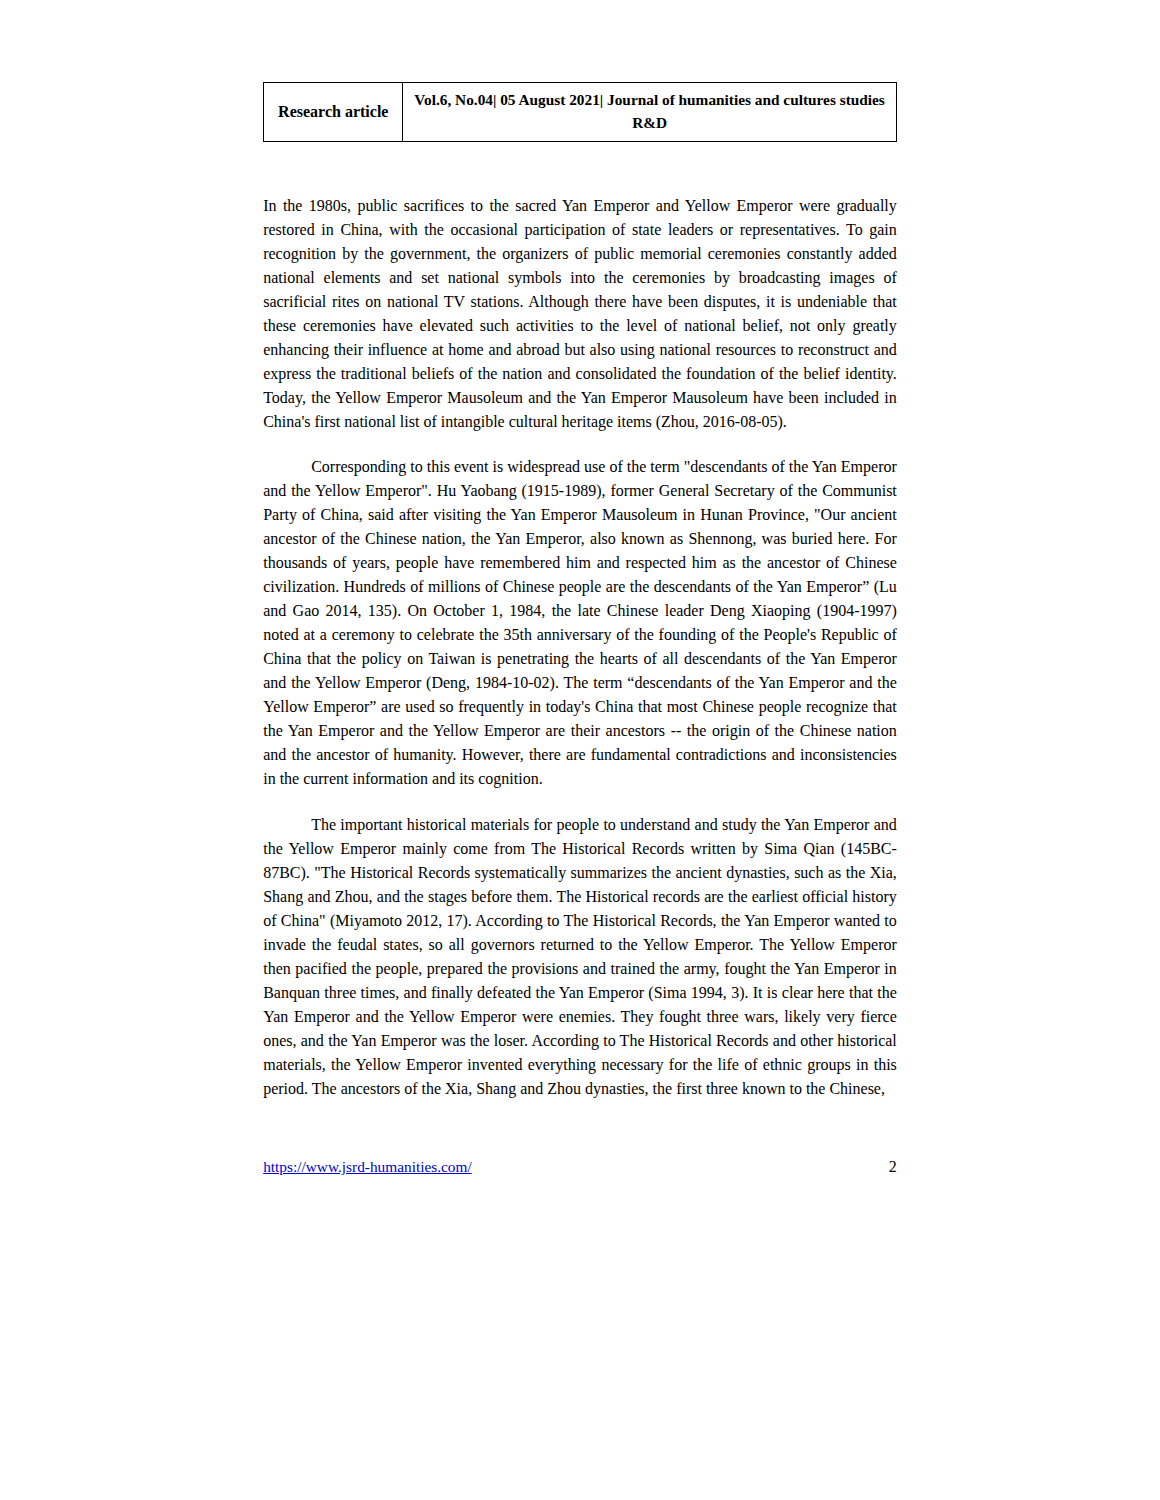| Research article | Vol.6, No.04/ 05 August 2021/ Journal of humanities and cultures studies R&D |
In the 1980s, public sacrifices to the sacred Yan Emperor and Yellow Emperor were gradually restored in China, with the occasional participation of state leaders or representatives. To gain recognition by the government, the organizers of public memorial ceremonies constantly added national elements and set national symbols into the ceremonies by broadcasting images of sacrificial rites on national TV stations. Although there have been disputes, it is undeniable that these ceremonies have elevated such activities to the level of national belief, not only greatly enhancing their influence at home and abroad but also using national resources to reconstruct and express the traditional beliefs of the nation and consolidated the foundation of the belief identity. Today, the Yellow Emperor Mausoleum and the Yan Emperor Mausoleum have been included in China's first national list of intangible cultural heritage items (Zhou, 2016-08-05).
Corresponding to this event is widespread use of the term "descendants of the Yan Emperor and the Yellow Emperor". Hu Yaobang (1915-1989), former General Secretary of the Communist Party of China, said after visiting the Yan Emperor Mausoleum in Hunan Province, "Our ancient ancestor of the Chinese nation, the Yan Emperor, also known as Shennong, was buried here. For thousands of years, people have remembered him and respected him as the ancestor of Chinese civilization. Hundreds of millions of Chinese people are the descendants of the Yan Emperor” (Lu and Gao 2014, 135). On October 1, 1984, the late Chinese leader Deng Xiaoping (1904-1997) noted at a ceremony to celebrate the 35th anniversary of the founding of the People's Republic of China that the policy on Taiwan is penetrating the hearts of all descendants of the Yan Emperor and the Yellow Emperor (Deng, 1984-10-02). The term “descendants of the Yan Emperor and the Yellow Emperor” are used so frequently in today's China that most Chinese people recognize that the Yan Emperor and the Yellow Emperor are their ancestors -- the origin of the Chinese nation and the ancestor of humanity. However, there are fundamental contradictions and inconsistencies in the current information and its cognition.
The important historical materials for people to understand and study the Yan Emperor and the Yellow Emperor mainly come from The Historical Records written by Sima Qian (145BC-87BC). "The Historical Records systematically summarizes the ancient dynasties, such as the Xia, Shang and Zhou, and the stages before them. The Historical records are the earliest official history of China" (Miyamoto 2012, 17). According to The Historical Records, the Yan Emperor wanted to invade the feudal states, so all governors returned to the Yellow Emperor. The Yellow Emperor then pacified the people, prepared the provisions and trained the army, fought the Yan Emperor in Banquan three times, and finally defeated the Yan Emperor (Sima 1994, 3). It is clear here that the Yan Emperor and the Yellow Emperor were enemies. They fought three wars, likely very fierce ones, and the Yan Emperor was the loser. According to The Historical Records and other historical materials, the Yellow Emperor invented everything necessary for the life of ethnic groups in this period. The ancestors of the Xia, Shang and Zhou dynasties, the first three known to the Chinese,
https://www.jsrd-humanities.com/ 2